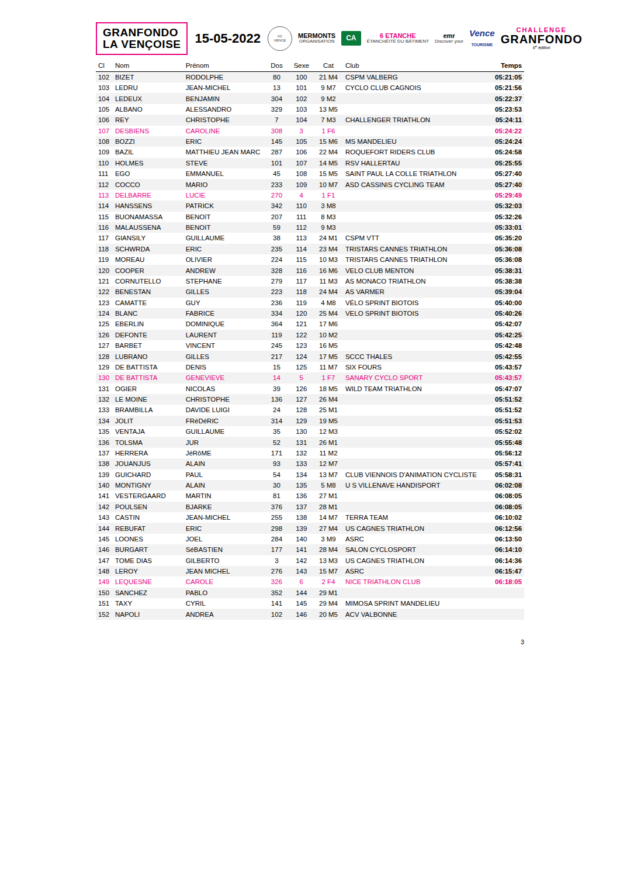GRANFONDO
LA VENÇOISE
15-05-2022
VC
VENCE
MERMONTSORGANISATION
CA
6 ETANCHEÉTANCHÉITÉ DU BÂTIMENT
emr Discover your
Vence
TOURISME
CHALLENGE
GRANFONDO
6e édition
| Cl | Nom | Prénom | Dos | Sexe | Cat | Club | Temps |
| --- | --- | --- | --- | --- | --- | --- | --- |
| 102 | BIZET | RODOLPHE | 80 | 100 | 21 M4 | CSPM VALBERG | 05:21:05 |
| 103 | LEDRU | JEAN-MICHEL | 13 | 101 | 9 M7 | CYCLO CLUB CAGNOIS | 05:21:56 |
| 104 | LEDEUX | BENJAMIN | 304 | 102 | 9 M2 | | 05:22:37 |
| 105 | ALBANO | ALESSANDRO | 329 | 103 | 13 M5 | | 05:23:53 |
| 106 | REY | CHRISTOPHE | 7 | 104 | 7 M3 | CHALLENGER TRIATHLON | 05:24:11 |
| 107 | DESBIENS | CAROLINE | 308 | 3 | 1 F6 | | 05:24:22 |
| 108 | BOZZI | ERIC | 145 | 105 | 15 M6 | MS MANDELIEU | 05:24:24 |
| 109 | BAZIL | MATTHIEU JEAN MARC | 287 | 106 | 22 M4 | ROQUEFORT RIDERS CLUB | 05:24:58 |
| 110 | HOLMES | STEVE | 101 | 107 | 14 M5 | RSV HALLERTAU | 05:25:55 |
| 111 | EGO | EMMANUEL | 45 | 108 | 15 M5 | SAINT PAUL LA COLLE TRIATHLON | 05:27:40 |
| 112 | COCCO | MARIO | 233 | 109 | 10 M7 | ASD CASSINIS CYCLING TEAM | 05:27:40 |
| 113 | DELBARRE | LUCIE | 270 | 4 | 1 F1 | | 05:29:49 |
| 114 | HANSSENS | PATRICK | 342 | 110 | 3 M8 | | 05:32:03 |
| 115 | BUONAMASSA | BENOîT | 207 | 111 | 8 M3 | | 05:32:26 |
| 116 | MALAUSSENA | BENOIT | 59 | 112 | 9 M3 | | 05:33:01 |
| 117 | GIANSILY | GUILLAUME | 38 | 113 | 24 M1 | CSPM VTT | 05:35:20 |
| 118 | SCHWRDA | ERIC | 235 | 114 | 23 M4 | TRISTARS CANNES TRIATHLON | 05:36:08 |
| 119 | MOREAU | OLIVIER | 224 | 115 | 10 M3 | TRISTARS CANNES TRIATHLON | 05:36:08 |
| 120 | COOPER | ANDREW | 328 | 116 | 16 M6 | VELO CLUB MENTON | 05:38:31 |
| 121 | CORNUTELLO | STEPHANE | 279 | 117 | 11 M3 | AS MONACO TRIATHLON | 05:38:38 |
| 122 | BENESTAN | GILLES | 223 | 118 | 24 M4 | AS VARMER | 05:39:04 |
| 123 | CAMATTE | GUY | 236 | 119 | 4 M8 | VÉLO SPRINT BIOTOIS | 05:40:00 |
| 124 | BLANC | FABRICE | 334 | 120 | 25 M4 | VELO SPRINT BIOTOIS | 05:40:26 |
| 125 | EBERLIN | DOMINIQUE | 364 | 121 | 17 M6 | | 05:42:07 |
| 126 | DEFONTE | LAURENT | 119 | 122 | 10 M2 | | 05:42:25 |
| 127 | BARBET | VINCENT | 245 | 123 | 16 M5 | | 05:42:48 |
| 128 | LUBRANO | GILLES | 217 | 124 | 17 M5 | SCCC THALES | 05:42:55 |
| 129 | DE BATTISTA | DENIS | 15 | 125 | 11 M7 | SIX FOURS | 05:43:57 |
| 130 | DE BATTISTA | GENEVIEVE | 14 | 5 | 1 F7 | SANARY CYCLO SPORT | 05:43:57 |
| 131 | OGIER | NICOLAS | 39 | 126 | 18 M5 | WILD TEAM TRIATHLON | 05:47:07 |
| 132 | LE MOINE | CHRISTOPHE | 136 | 127 | 26 M4 | | 05:51:52 |
| 133 | BRAMBILLA | DAVIDE LUIGI | 24 | 128 | 25 M1 | | 05:51:52 |
| 134 | JOLIT | FRéDéRIC | 314 | 129 | 19 M5 | | 05:51:53 |
| 135 | VENTAJA | GUILLAUME | 35 | 130 | 12 M3 | | 05:52:02 |
| 136 | TOLSMA | JUR | 52 | 131 | 26 M1 | | 05:55:48 |
| 137 | HERRERA | JéRôME | 171 | 132 | 11 M2 | | 05:56:12 |
| 138 | JOUANJUS | ALAIN | 93 | 133 | 12 M7 | | 05:57:41 |
| 139 | GUICHARD | PAUL | 54 | 134 | 13 M7 | CLUB VIENNOIS D'ANIMATION CYCLISTE | 05:58:31 |
| 140 | MONTIGNY | ALAIN | 30 | 135 | 5 M8 | U S VILLENAVE HANDISPORT | 06:02:08 |
| 141 | VESTERGAARD | MARTIN | 81 | 136 | 27 M1 | | 06:08:05 |
| 142 | POULSEN | BJARKE | 376 | 137 | 28 M1 | | 06:08:05 |
| 143 | CASTIN | JEAN-MICHEL | 255 | 138 | 14 M7 | TERRA TEAM | 06:10:02 |
| 144 | REBUFAT | ERIC | 298 | 139 | 27 M4 | US CAGNES TRIATHLON | 06:12:56 |
| 145 | LOONES | JOEL | 284 | 140 | 3 M9 | ASRC | 06:13:50 |
| 146 | BURGART | SéBASTIEN | 177 | 141 | 28 M4 | SALON CYCLOSPORT | 06:14:10 |
| 147 | TOME DIAS | GILBERTO | 3 | 142 | 13 M3 | US CAGNES TRIATHLON | 06:14:36 |
| 148 | LEROY | JEAN MICHEL | 276 | 143 | 15 M7 | ASRC | 06:15:47 |
| 149 | LEQUESNE | CAROLE | 326 | 6 | 2 F4 | NICE TRIATHLON CLUB | 06:18:05 |
| 150 | SANCHEZ | PABLO | 352 | 144 | 29 M1 | | |
| 151 | TAXY | CYRIL | 141 | 145 | 29 M4 | MIMOSA SPRINT MANDELIEU | |
| 152 | NAPOLI | ANDREA | 102 | 146 | 20 M5 | ACV VALBONNE | |
3